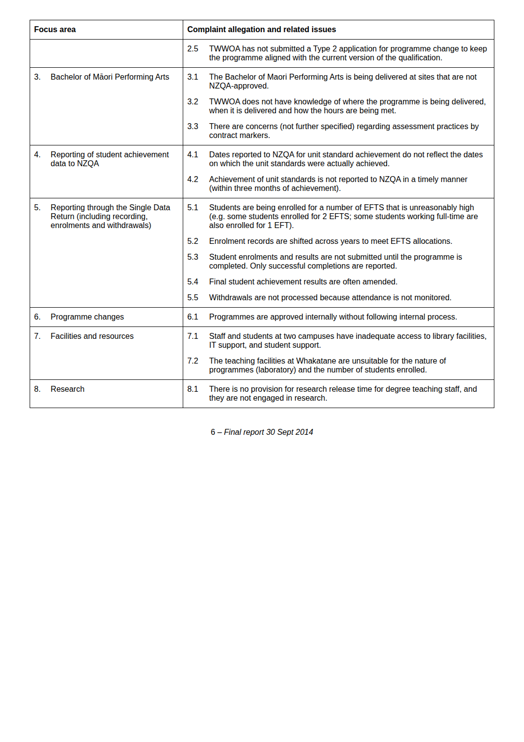| Focus area | Complaint allegation and related issues |
| --- | --- |
| | 2.5 TWWOA has not submitted a Type 2 application for programme change to keep the programme aligned with the current version of the qualification. |
| 3. Bachelor of Māori Performing Arts | 3.1 The Bachelor of Maori Performing Arts is being delivered at sites that are not NZQA-approved. 3.2 TWWOA does not have knowledge of where the programme is being delivered, when it is delivered and how the hours are being met. 3.3 There are concerns (not further specified) regarding assessment practices by contract markers. |
| 4. Reporting of student achievement data to NZQA | 4.1 Dates reported to NZQA for unit standard achievement do not reflect the dates on which the unit standards were actually achieved. 4.2 Achievement of unit standards is not reported to NZQA in a timely manner (within three months of achievement). |
| 5. Reporting through the Single Data Return (including recording, enrolments and withdrawals) | 5.1 Students are being enrolled for a number of EFTS that is unreasonably high (e.g. some students enrolled for 2 EFTS; some students working full-time are also enrolled for 1 EFT). 5.2 Enrolment records are shifted across years to meet EFTS allocations. 5.3 Student enrolments and results are not submitted until the programme is completed. Only successful completions are reported. 5.4 Final student achievement results are often amended. 5.5 Withdrawals are not processed because attendance is not monitored. |
| 6. Programme changes | 6.1 Programmes are approved internally without following internal process. |
| 7. Facilities and resources | 7.1 Staff and students at two campuses have inadequate access to library facilities, IT support, and student support. 7.2 The teaching facilities at Whakatane are unsuitable for the nature of programmes (laboratory) and the number of students enrolled. |
| 8. Research | 8.1 There is no provision for research release time for degree teaching staff, and they are not engaged in research. |
6 – Final report 30 Sept 2014